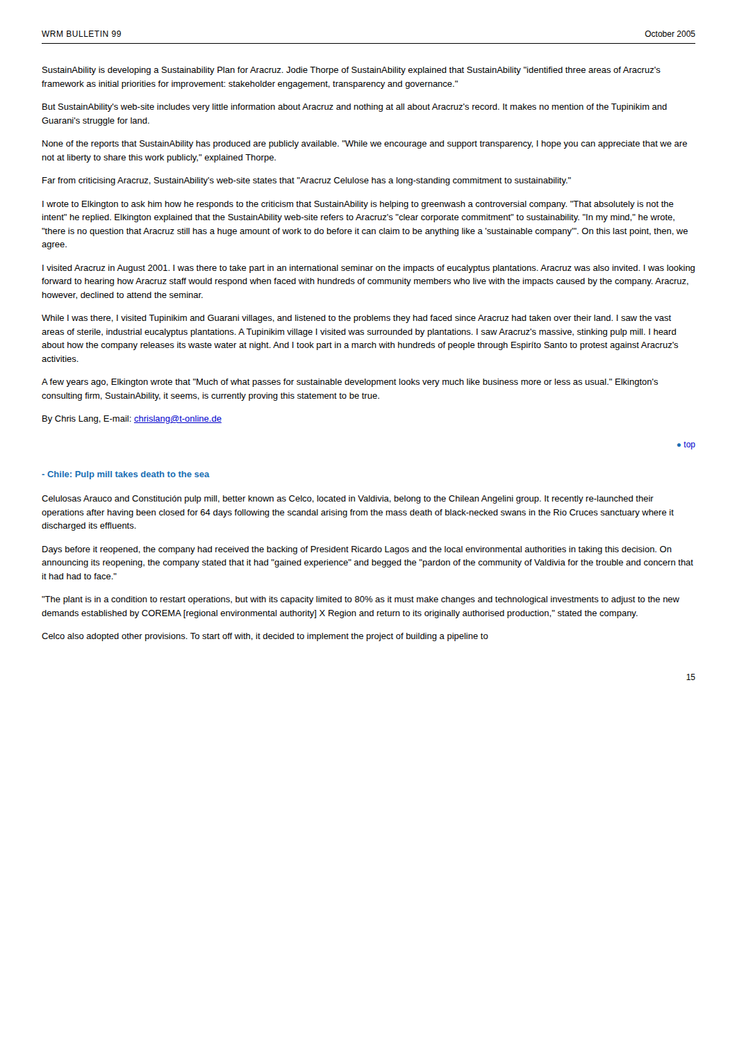WRM BULLETIN 99 October 2005
SustainAbility is developing a Sustainability Plan for Aracruz. Jodie Thorpe of SustainAbility explained that SustainAbility "identified three areas of Aracruz's framework as initial priorities for improvement: stakeholder engagement, transparency and governance."
But SustainAbility's web-site includes very little information about Aracruz and nothing at all about Aracruz's record. It makes no mention of the Tupinikim and Guarani's struggle for land.
None of the reports that SustainAbility has produced are publicly available. "While we encourage and support transparency, I hope you can appreciate that we are not at liberty to share this work publicly," explained Thorpe.
Far from criticising Aracruz, SustainAbility's web-site states that "Aracruz Celulose has a long-standing commitment to sustainability."
I wrote to Elkington to ask him how he responds to the criticism that SustainAbility is helping to greenwash a controversial company. "That absolutely is not the intent" he replied. Elkington explained that the SustainAbility web-site refers to Aracruz's "clear corporate commitment" to sustainability. "In my mind," he wrote, "there is no question that Aracruz still has a huge amount of work to do before it can claim to be anything like a 'sustainable company'". On this last point, then, we agree.
I visited Aracruz in August 2001. I was there to take part in an international seminar on the impacts of eucalyptus plantations. Aracruz was also invited. I was looking forward to hearing how Aracruz staff would respond when faced with hundreds of community members who live with the impacts caused by the company. Aracruz, however, declined to attend the seminar.
While I was there, I visited Tupinikim and Guarani villages, and listened to the problems they had faced since Aracruz had taken over their land. I saw the vast areas of sterile, industrial eucalyptus plantations. A Tupinikim village I visited was surrounded by plantations. I saw Aracruz's massive, stinking pulp mill. I heard about how the company releases its waste water at night. And I took part in a march with hundreds of people through Espiríto Santo to protest against Aracruz's activities.
A few years ago, Elkington wrote that "Much of what passes for sustainable development looks very much like business more or less as usual." Elkington's consulting firm, SustainAbility, it seems, is currently proving this statement to be true.
By Chris Lang, E-mail: chrislang@t-online.de
● top
- Chile: Pulp mill takes death to the sea
Celulosas Arauco and Constitución pulp mill, better known as Celco, located in Valdivia, belong to the Chilean Angelini group. It recently re-launched their operations after having been closed for 64 days following the scandal arising from the mass death of black-necked swans in the Rio Cruces sanctuary where it discharged its effluents.
Days before it reopened, the company had received the backing of President Ricardo Lagos and the local environmental authorities in taking this decision. On announcing its reopening, the company stated that it had "gained experience" and begged the "pardon of the community of Valdivia for the trouble and concern that it had had to face."
"The plant is in a condition to restart operations, but with its capacity limited to 80% as it must make changes and technological investments to adjust to the new demands established by COREMA [regional environmental authority] X Region and return to its originally authorised production," stated the company.
Celco also adopted other provisions. To start off with, it decided to implement the project of building a pipeline to
15